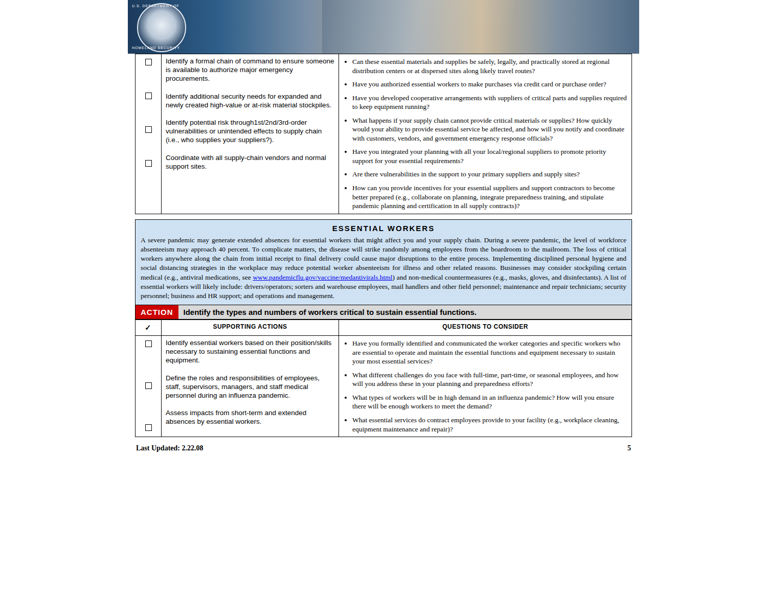U.S. DEPARTMENT OF HOMELAND SECURITY
| | Identify a formal chain of command to ensure someone is available to authorize major emergency procurements. Identify additional security needs for expanded and newly created high-value or at-risk material stockpiles. Identify potential risk through1st/2nd/3rd-order vulnerabilities or unintended effects to supply chain (i.e., who supplies your suppliers?). Coordinate with all supply-chain vendors and normal support sites. | Can these essential materials and supplies be safely, legally, and practically stored at regional distribution centers or at dispersed sites along likely travel routes? Have you authorized essential workers to make purchases via credit card or purchase order? Have you developed cooperative arrangements with suppliers of critical parts and supplies required to keep equipment running? What happens if your supply chain cannot provide critical materials or supplies? How quickly would your ability to provide essential service be affected, and how will you notify and coordinate with customers, vendors, and government emergency response officials? Have you integrated your planning with all your local/regional suppliers to promote priority support for your essential requirements? Are there vulnerabilities in the support to your primary suppliers and supply sites? How can you provide incentives for your essential suppliers and support contractors to become better prepared (e.g., collaborate on planning, integrate preparedness training, and stipulate pandemic planning and certification in all supply contracts)? |
ESSENTIAL WORKERS
A severe pandemic may generate extended absences for essential workers that might affect you and your supply chain. During a severe pandemic, the level of workforce absenteeism may approach 40 percent. To complicate matters, the disease will strike randomly among employees from the boardroom to the mailroom. The loss of critical workers anywhere along the chain from initial receipt to final delivery could cause major disruptions to the entire process. Implementing disciplined personal hygiene and social distancing strategies in the workplace may reduce potential worker absenteeism for illness and other related reasons. Businesses may consider stockpiling certain medical (e.g., antiviral medications, see www.pandemicflu.gov/vaccine/medantivirals.html) and non-medical countermeasures (e.g., masks, gloves, and disinfectants). A list of essential workers will likely include: drivers/operators; sorters and warehouse employees, mail handlers and other field personnel; maintenance and repair technicians; security personnel; business and HR support; and operations and management.
ACTION
Identify the types and numbers of workers critical to sustain essential functions.
| ✓ | SUPPORTING ACTIONS | QUESTIONS TO CONSIDER |
| | Identify essential workers based on their position/skills necessary to sustaining essential functions and equipment. Define the roles and responsibilities of employees, staff, supervisors, managers, and staff medical personnel during an influenza pandemic. Assess impacts from short-term and extended absences by essential workers. | Have you formally identified and communicated the worker categories and specific workers who are essential to operate and maintain the essential functions and equipment necessary to sustain your most essential services? What different challenges do you face with full-time, part-time, or seasonal employees, and how will you address these in your planning and preparedness efforts? What types of workers will be in high demand in an influenza pandemic? How will you ensure there will be enough workers to meet the demand? What essential services do contract employees provide to your facility (e.g., workplace cleaning, equipment maintenance and repair)? |
Last Updated: 2.22.08
5